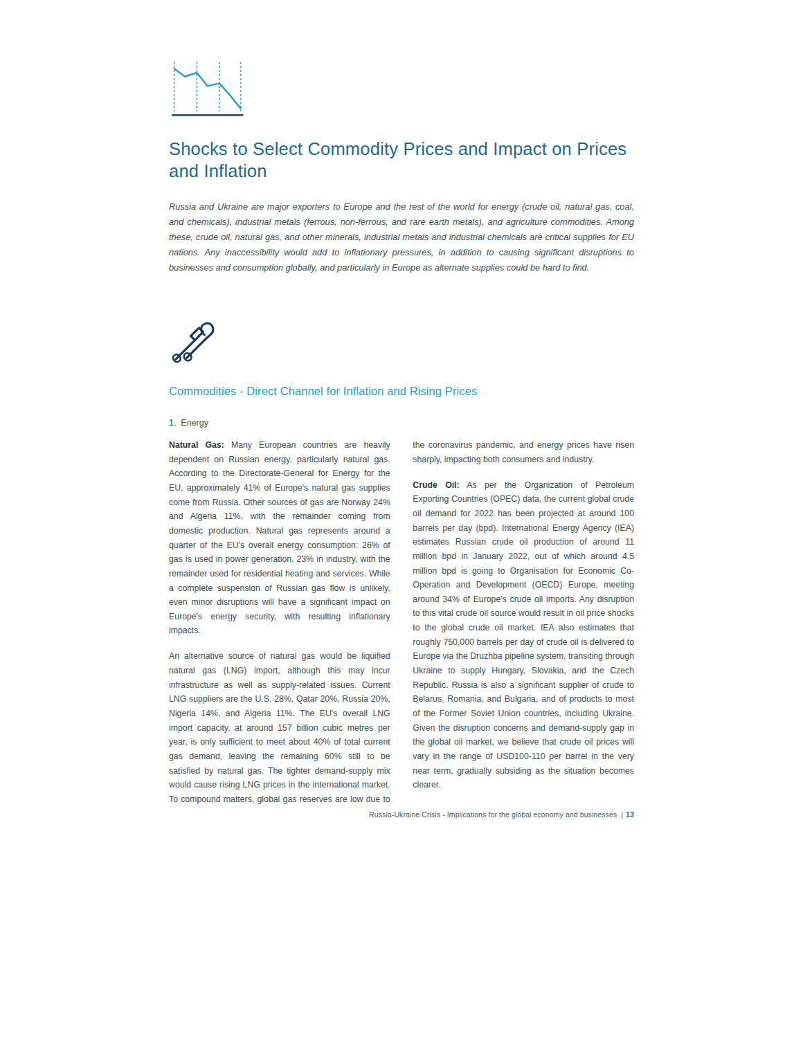Shocks to Select Commodity Prices and Impact on Prices and Inflation
Russia and Ukraine are major exporters to Europe and the rest of the world for energy (crude oil, natural gas, coal, and chemicals), industrial metals (ferrous, non-ferrous, and rare earth metals), and agriculture commodities. Among these, crude oil, natural gas, and other minerals, industrial metals and industrial chemicals are critical supplies for EU nations. Any inaccessibility would add to inflationary pressures, in addition to causing significant disruptions to businesses and consumption globally, and particularly in Europe as alternate supplies could be hard to find.
Commodities - Direct Channel for Inflation and Rising Prices
1. Energy
Natural Gas: Many European countries are heavily dependent on Russian energy, particularly natural gas. According to the Directorate-General for Energy for the EU, approximately 41% of Europe's natural gas supplies come from Russia. Other sources of gas are Norway 24% and Algeria 11%, with the remainder coming from domestic production. Natural gas represents around a quarter of the EU's overall energy consumption: 26% of gas is used in power generation, 23% in industry, with the remainder used for residential heating and services. While a complete suspension of Russian gas flow is unlikely, even minor disruptions will have a significant impact on Europe's energy security, with resulting inflationary impacts.
An alternative source of natural gas would be liquified natural gas (LNG) import, although this may incur infrastructure as well as supply-related issues. Current LNG suppliers are the U.S. 28%, Qatar 20%, Russia 20%, Nigeria 14%, and Algeria 11%. The EU's overall LNG import capacity, at around 157 billion cubic metres per year, is only sufficient to meet about 40% of total current gas demand, leaving the remaining 60% still to be satisfied by natural gas. The tighter demand-supply mix would cause rising LNG prices in the international market. To compound matters, global gas reserves are low due to the coronavirus pandemic, and energy prices have risen sharply, impacting both consumers and industry.
Crude Oil: As per the Organization of Petroleum Exporting Countries (OPEC) data, the current global crude oil demand for 2022 has been projected at around 100 barrels per day (bpd). International Energy Agency (IEA) estimates Russian crude oil production of around 11 million bpd in January 2022, out of which around 4.5 million bpd is going to Organisation for Economic Co-Operation and Development (OECD) Europe, meeting around 34% of Europe's crude oil imports. Any disruption to this vital crude oil source would result in oil price shocks to the global crude oil market. IEA also estimates that roughly 750,000 barrels per day of crude oil is delivered to Europe via the Druzhba pipeline system, transiting through Ukraine to supply Hungary, Slovakia, and the Czech Republic. Russia is also a significant supplier of crude to Belarus, Romania, and Bulgaria, and of products to most of the Former Soviet Union countries, including Ukraine. Given the disruption concerns and demand-supply gap in the global oil market, we believe that crude oil prices will vary in the range of USD100-110 per barrel in the very near term, gradually subsiding as the situation becomes clearer.
Russia-Ukraine Crisis - Implications for the global economy and businesses |13